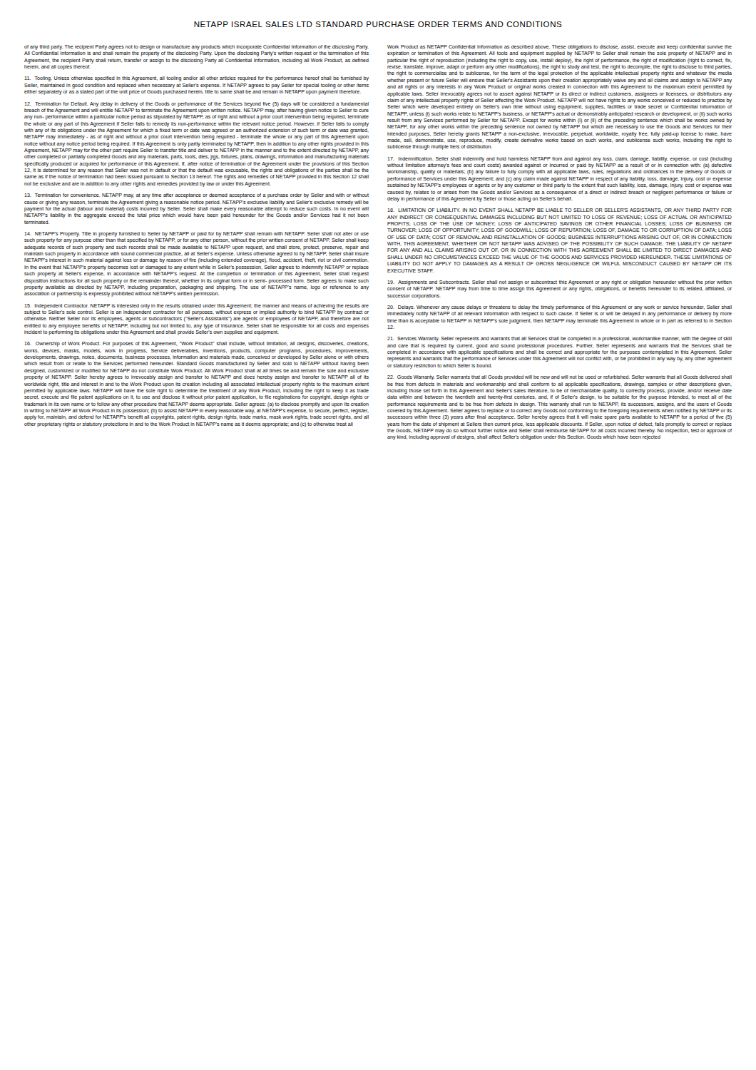NETAPP ISRAEL SALES LTD STANDARD PURCHASE ORDER TERMS AND CONDITIONS
of any third party. The recipient Party agrees not to design or manufacture any products which incorporate Confidential Information of the disclosing Party. All Confidential Information is and shall remain the property of the disclosing Party. Upon the disclosing Party's written request or the termination of this Agreement, the recipient Party shall return, transfer or assign to the disclosing Party all Confidential Information, including all Work Product, as defined herein, and all copies thereof.
11. Tooling. Unless otherwise specified in this Agreement, all tooling and/or all other articles required for the performance hereof shall be furnished by Seller, maintained in good condition and replaced when necessary at Seller's expense. If NETAPP agrees to pay Seller for special tooling or other items either separately or as a stated part of the unit price of Goods purchased herein, title to same shall be and remain in NETAPP upon payment therefore.
12. Termination for Default. Any delay in delivery of the Goods or performance of the Services beyond five (5) days will be considered a fundamental breach of the Agreement and will entitle NETAPP to terminate the Agreement upon written notice. NETAPP may, after having given notice to Seller to cure any non- performance within a particular notice period as stipulated by NETAPP, as of right and without a prior court intervention being required, terminate the whole or any part of this Agreement if Seller fails to remedy its non-performance within the relevant notice period. However, if Seller fails to comply with any of its obligations under the Agreement for which a fixed term or date was agreed or an authorized extension of such term or date was granted, NETAPP may immediately - as of right and without a prior court intervention being required - terminate the whole or any part of this Agreement upon notice without any notice period being required. If this Agreement is only partly terminated by NETAPP, then in addition to any other rights provided in this Agreement, NETAPP may for the other part require Seller to transfer title and deliver to NETAPP in the manner and to the extent directed by NETAPP, any other completed or partially completed Goods and any materials, parts, tools, dies, jigs, fixtures, plans, drawings, information and manufacturing materials specifically produced or acquired for performance of this Agreement. If, after notice of termination of the Agreement under the provisions of this Section 12, it is determined for any reason that Seller was not in default or that the default was excusable, the rights and obligations of the parties shall be the same as if the notice of termination had been issued pursuant to Section 13 hereof. The rights and remedies of NETAPP provided in this Section 12 shall not be exclusive and are in addition to any other rights and remedies provided by law or under this Agreement.
13. Termination for convenience. NETAPP may, at any time after acceptance or deemed acceptance of a purchase order by Seller and with or without cause or giving any reason, terminate the Agreement giving a reasonable notice period. NETAPP's exclusive liability and Seller's exclusive remedy will be payment for the actual (labour and material) costs incurred by Seller. Seller shall make every reasonable attempt to reduce such costs. In no event will NETAPP's liability in the aggregate exceed the total price which would have been paid hereunder for the Goods and/or Services had it not been terminated.
14. NETAPP's Property. Title in property furnished to Seller by NETAPP or paid for by NETAPP shall remain with NETAPP. Seller shall not alter or use such property for any purpose other than that specified by NETAPP, or for any other person, without the prior written consent of NETAPP. Seller shall keep adequate records of such property and such records shall be made available to NETAPP upon request, and shall store, protect, preserve, repair and maintain such property in accordance with sound commercial practice, all at Seller's expense. Unless otherwise agreed to by NETAPP, Seller shall insure NETAPP's interest in such material against loss or damage by reason of fire (including extended coverage), flood, accident, theft, riot or civil commotion. In the event that NETAPP's property becomes lost or damaged to any extent while in Seller's possession, Seller agrees to indemnify NETAPP or replace such property at Seller's expense, in accordance with NETAPP's request. At the completion or termination of this Agreement, Seller shall request disposition instructions for all such property or the remainder thereof, whether in its original form or in semi- processed form. Seller agrees to make such property available as directed by NETAPP, including preparation, packaging and shipping. The use of NETAPP's name, logo or reference to any association or partnership is expressly prohibited without NETAPP's written permission.
15. Independent Contractor. NETAPP is interested only in the results obtained under this Agreement; the manner and means of achieving the results are subject to Seller's sole control. Seller is an independent contractor for all purposes, without express or implied authority to bind NETAPP by contract or otherwise. Neither Seller nor its employees, agents or subcontractors ("Seller's Assistants") are agents or employees of NETAPP, and therefore are not entitled to any employee benefits of NETAPP, including but not limited to, any type of insurance. Seller shall be responsible for all costs and expenses incident to performing its obligations under this Agreement and shall provide Seller's own supplies and equipment.
16. Ownership of Work Product. For purposes of this Agreement, "Work Product" shall include, without limitation, all designs, discoveries, creations, works, devices, masks, models, work in progress, Service deliverables, inventions, products, computer programs, procedures, improvements, developments, drawings, notes, documents, business processes, information and materials made, conceived or developed by Seller alone or with others which result from or relate to the Services performed hereunder. Standard Goods manufactured by Seller and sold to NETAPP without having been designed, customized or modified for NETAPP do not constitute Work Product. All Work Product shall at all times be and remain the sole and exclusive property of NETAPP. Seller hereby agrees to irrevocably assign and transfer to NETAPP and does hereby assign and transfer to NETAPP all of its worldwide right, title and interest in and to the Work Product upon its creation including all associated intellectual property rights to the maximum extent permitted by applicable laws. NETAPP will have the sole right to determine the treatment of any Work Product, including the right to keep it as trade secret, execute and file patent applications on it, to use and disclose it without prior patent application, to file registrations for copyright, design rights or trademark in its own name or to follow any other procedure that NETAPP deems appropriate. Seller agrees: (a) to disclose promptly and upon its creation in writing to NETAPP all Work Product in its possession; (b) to assist NETAPP in every reasonable way, at NETAPP's expense, to secure, perfect, register, apply for, maintain, and defend for NETAPP's benefit all copyrights, patent rights, design rights, trade marks, mask work rights, trade secret rights, and all other proprietary rights or statutory protections in and to the Work Product in NETAPP's name as it deems appropriate; and (c) to otherwise treat all
Work Product as NETAPP Confidential Information as described above. These obligations to disclose, assist, execute and keep confidential survive the expiration or termination of this Agreement. All tools and equipment supplied by NETAPP to Seller shall remain the sole property of NETAPP and in particular the right of reproduction (including the right to copy, use, install deploy), the right of performance, the right of modification (right to correct, fix, revise, translate, improve, adapt or perform any other modifications), the right to study and test, the right to decompile, the right to disclose to third parties, the right to commercialise and to sublicense, for the term of the legal protection of the applicable intellectual property rights and whatever the media whether present or future Seller will ensure that Seller's Assistants upon their creation appropriately waive any and all claims and assign to NETAPP any and all rights or any interests in any Work Product or original works created in connection with this Agreement to the maximum extent permitted by applicable laws. Seller irrevocably agrees not to assert against NETAPP or its direct or indirect customers, assignees or licensees, or distributors any claim of any intellectual property rights of Seller affecting the Work Product. NETAPP will not have rights to any works conceived or reduced to practice by Seller which were developed entirely on Seller's own time without using equipment, supplies, facilities or trade secret or Confidential Information of NETAPP, unless (i) such works relate to NETAPP's business, or NETAPP's actual or demonstrably anticipated research or development, or (ii) such works result from any Services performed by Seller for NETAPP. Except for works within (i) or (ii) of the preceding sentence which shall be works owned by NETAPP, for any other works within the preceding sentence not owned by NETAPP but which are necessary to use the Goods and Services for their intended purposes, Seller hereby grants NETAPP a non-exclusive, irrevocable, perpetual, worldwide, royalty free, fully paid-up license to make, have made, sell, demonstrate, use, reproduce, modify, create derivative works based on such works, and sublicense such works, including the right to sublicense through multiple tiers of distribution.
17. Indemnification. Seller shall indemnify and hold harmless NETAPP from and against any loss, claim, damage, liability, expense, or cost (including without limitation attorney's fees and court costs) awarded against or incurred or paid by NETAPP as a result of or in connection with: (a) defective workmanship, quality or materials; (b) any failure to fully comply with all applicable laws, rules, regulations and ordinances in the delivery of Goods or performance of Services under this Agreement; and (c) any claim made against NETAPP in respect of any liability, loss, damage, injury, cost or expense sustained by NETAPP's employees or agents or by any customer or third party to the extent that such liability, loss, damage, injury, cost or expense was caused by, relates to or arises from the Goods and/or Services as a consequence of a direct or indirect breach or negligent performance or failure or delay in performance of this Agreement by Seller or those acting on Seller's behalf.
18. LIMITATION OF LIABILITY. IN NO EVENT SHALL NETAPP BE LIABLE TO SELLER OR SELLER'S ASSISTANTS, OR ANY THIRD PARTY FOR ANY INDIRECT OR CONSEQUENTIAL DAMAGES INCLUDING BUT NOT LIMITED TO LOSS OF REVENUE; LOSS OF ACTUAL OR ANTICIPATED PROFITS; LOSS OF THE USE OF MONEY; LOSS OF ANTICIPATED SAVINGS OR OTHER FINANCIAL LOSSES; LOSS OF BUSINESS OR TURNOVER; LOSS OF OPPORTUNITY; LOSS OF GOODWILL; LOSS OF REPUTATION; LOSS OF, DAMAGE TO OR CORRUPTION OF DATA; LOSS OF USE OF DATA; COST OF REMOVAL AND REINSTALLATION OF GOODS; BUSINESS INTERRUPTIONS ARISING OUT OF, OR IN CONNECTION WITH, THIS AGREEMENT, WHETHER OR NOT NETAPP WAS ADVISED OF THE POSSIBILITY OF SUCH DAMAGE. THE LIABILITY OF NETAPP FOR ANY AND ALL CLAIMS ARISING OUT OF, OR IN CONNECTION WITH THIS AGREEMENT SHALL BE LIMITED TO DIRECT DAMAGES AND SHALL UNDER NO CIRCUMSTANCES EXCEED THE VALUE OF THE GOODS AND SERVICES PROVIDED HEREUNDER. THESE LIMITATIONS OF LIABILITY DO NOT APPLY TO DAMAGES AS A RESULT OF GROSS NEGLIGENCE OR WILFUL MISCONDUCT CAUSED BY NETAPP OR ITS EXECUTIVE STAFF.
19. Assignments and Subcontracts. Seller shall not assign or subcontract this Agreement or any right or obligation hereunder without the prior written consent of NETAPP. NETAPP may from time to time assign this Agreement or any rights, obligations, or benefits hereunder to its related, affiliated, or successor corporations.
20. Delays. Whenever any cause delays or threatens to delay the timely performance of this Agreement or any work or service hereunder, Seller shall immediately notify NETAPP of all relevant information with respect to such cause. If Seller is or will be delayed in any performance or delivery by more time than is acceptable to NETAPP in NETAPP's sole judgment, then NETAPP may terminate this Agreement in whole or in part as referred to in Section 12.
21. Services Warranty. Seller represents and warrants that all Services shall be completed in a professional, workmanlike manner, with the degree of skill and care that is required by current, good and sound professional procedures. Further, Seller represents and warrants that the Services shall be completed in accordance with applicable specifications and shall be correct and appropriate for the purposes contemplated in this Agreement. Seller represents and warrants that the performance of Services under this Agreement will not conflict with, or be prohibited in any way by, any other agreement or statutory restriction to which Seller is bound.
22. Goods Warranty. Seller warrants that all Goods provided will be new and will not be used or refurbished. Seller warrants that all Goods delivered shall be free from defects in materials and workmanship and shall conform to all applicable specifications, drawings, samples or other descriptions given, including those set forth in this Agreement and Seller's sales literature, to be of merchantable quality, to correctly process, provide, and/or receive date data within and between the twentieth and twenty-first centuries, and, if of Seller's design, to be suitable for the purpose intended, to meet all of the performance requirements and to be free from defects in design. This warranty shall run to NETAPP, its successors, assigns, and the users of Goods covered by this Agreement. Seller agrees to replace or to correct any Goods not conforming to the foregoing requirements when notified by NETAPP or its successors within three (3) years after final acceptance. Seller hereby agrees that it will make spare parts available to NETAPP for a period of five (5) years from the date of shipment at Sellers then current price, less applicable discounts. If Seller, upon notice of defect, fails promptly to correct or replace the Goods, NETAPP may do so without further notice and Seller shall reimburse NETAPP for all costs incurred thereby. No inspection, test or approval of any kind, including approval of designs, shall affect Seller's obligation under this Section. Goods which have been rejected